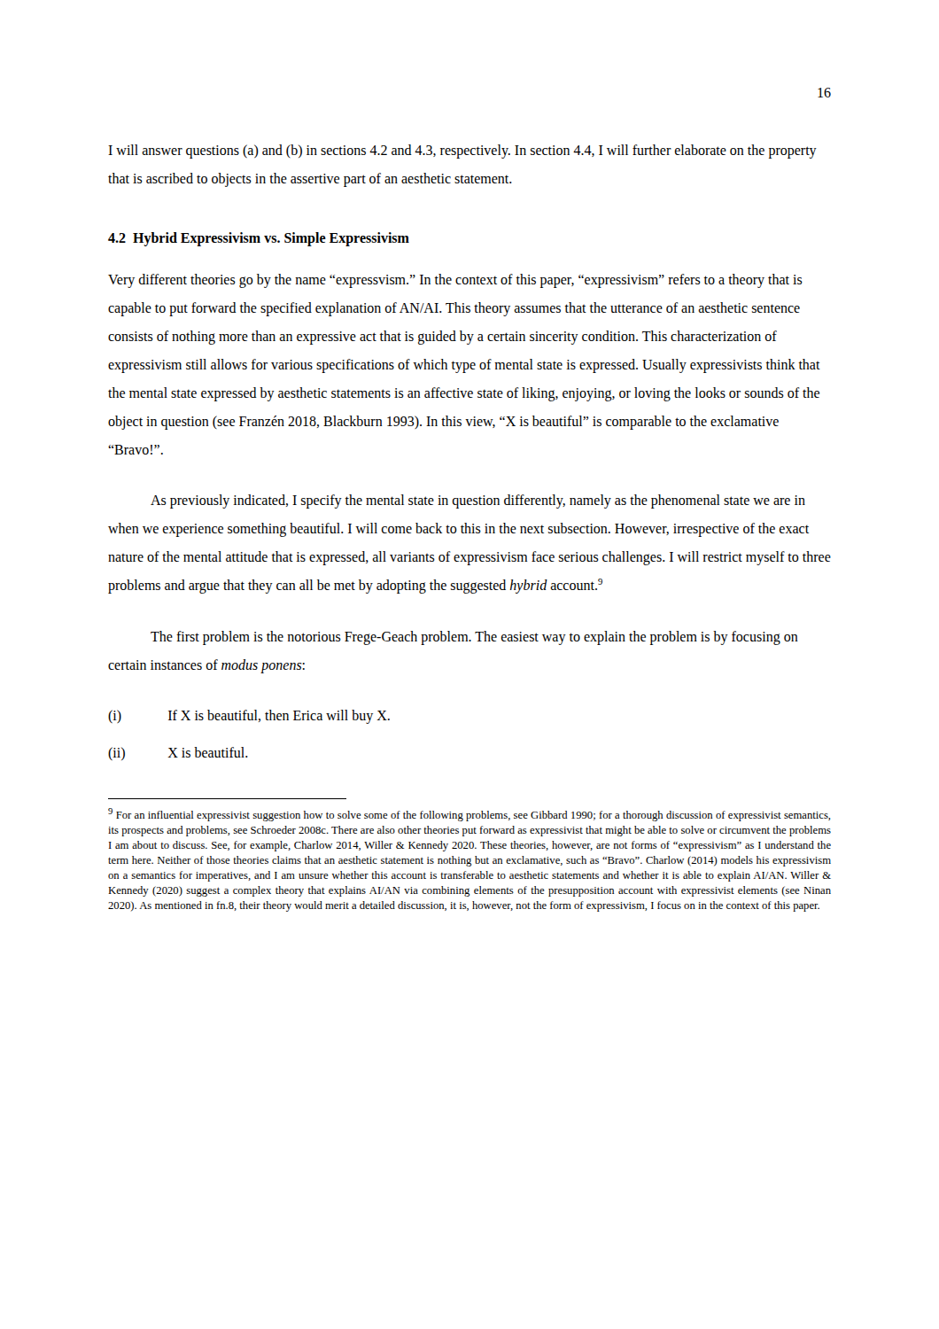16
I will answer questions (a) and (b) in sections 4.2 and 4.3, respectively. In section 4.4, I will further elaborate on the property that is ascribed to objects in the assertive part of an aesthetic statement.
4.2 Hybrid Expressivism vs. Simple Expressivism
Very different theories go by the name “expressvism.” In the context of this paper, “expressivism” refers to a theory that is capable to put forward the specified explanation of AN/AI. This theory assumes that the utterance of an aesthetic sentence consists of nothing more than an expressive act that is guided by a certain sincerity condition. This characterization of expressivism still allows for various specifications of which type of mental state is expressed. Usually expressivists think that the mental state expressed by aesthetic statements is an affective state of liking, enjoying, or loving the looks or sounds of the object in question (see Franzén 2018, Blackburn 1993). In this view, “X is beautiful” is comparable to the exclamative “Bravo!”.
As previously indicated, I specify the mental state in question differently, namely as the phenomenal state we are in when we experience something beautiful. I will come back to this in the next subsection. However, irrespective of the exact nature of the mental attitude that is expressed, all variants of expressivism face serious challenges. I will restrict myself to three problems and argue that they can all be met by adopting the suggested hybrid account.9
The first problem is the notorious Frege-Geach problem. The easiest way to explain the problem is by focusing on certain instances of modus ponens:
(i) If X is beautiful, then Erica will buy X.
(ii) X is beautiful.
9 For an influential expressivist suggestion how to solve some of the following problems, see Gibbard 1990; for a thorough discussion of expressivist semantics, its prospects and problems, see Schroeder 2008c. There are also other theories put forward as expressivist that might be able to solve or circumvent the problems I am about to discuss. See, for example, Charlow 2014, Willer & Kennedy 2020. These theories, however, are not forms of “expressivism” as I understand the term here. Neither of those theories claims that an aesthetic statement is nothing but an exclamative, such as “Bravo”. Charlow (2014) models his expressivism on a semantics for imperatives, and I am unsure whether this account is transferable to aesthetic statements and whether it is able to explain AI/AN. Willer & Kennedy (2020) suggest a complex theory that explains AI/AN via combining elements of the presupposition account with expressivist elements (see Ninan 2020). As mentioned in fn.8, their theory would merit a detailed discussion, it is, however, not the form of expressivism, I focus on in the context of this paper.